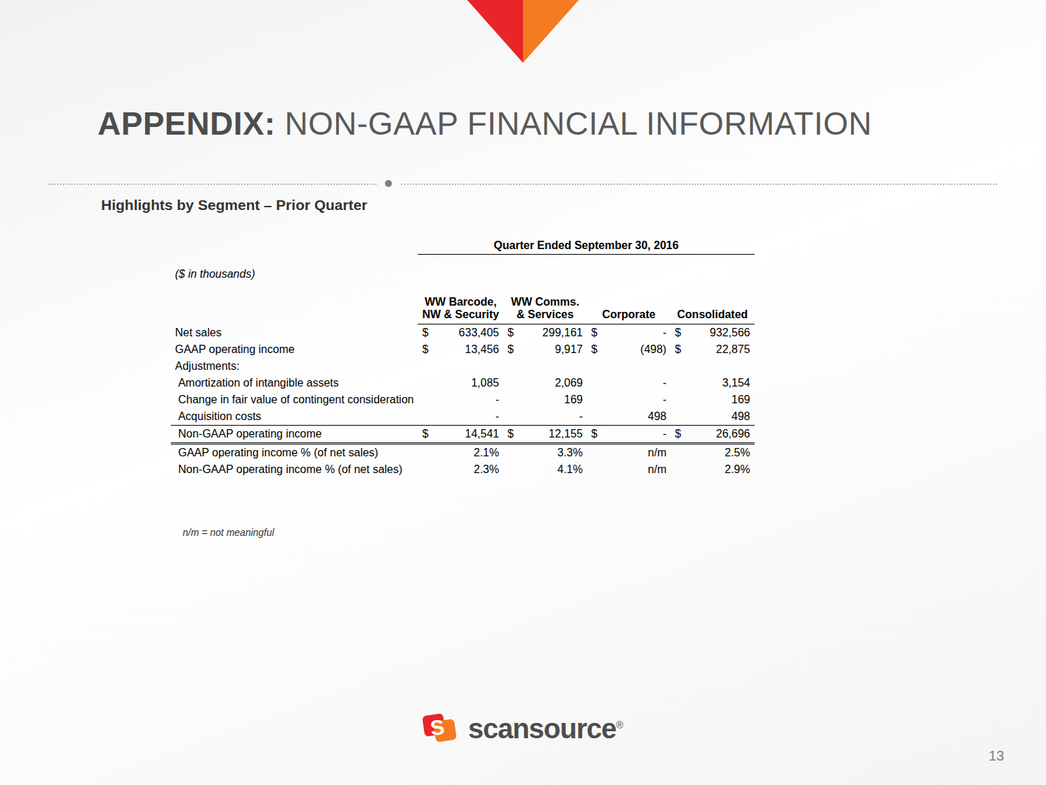APPENDIX: NON-GAAP FINANCIAL INFORMATION
Highlights by Segment – Prior Quarter
| | Quarter Ended September 30, 2016 |
| ($ in thousands) | |
| | WW Barcode, NW & Security | WW Comms. & Services | Corporate | Consolidated |
| Net sales | $ | 633,405 | $ | 299,161 | $ | - | $ | 932,566 |
| GAAP operating income | $ | 13,456 | $ | 9,917 | $ | (498) | $ | 22,875 |
| Adjustments: | |
| Amortization of intangible assets | | 1,085 | | 2,069 | | - | | 3,154 |
| Change in fair value of contingent consideration | | - | | 169 | | - | | 169 |
| Acquisition costs | | - | | - | | 498 | | 498 |
| Non-GAAP operating income | $ | 14,541 | $ | 12,155 | $ | - | $ | 26,696 |
| GAAP operating income % (of net sales) | | 2.1% | | 3.3% | | n/m | | 2.5% |
| Non-GAAP operating income % (of net sales) | | 2.3% | | 4.1% | | n/m | | 2.9% |
n/m = not meaningful
S
scansource®
13